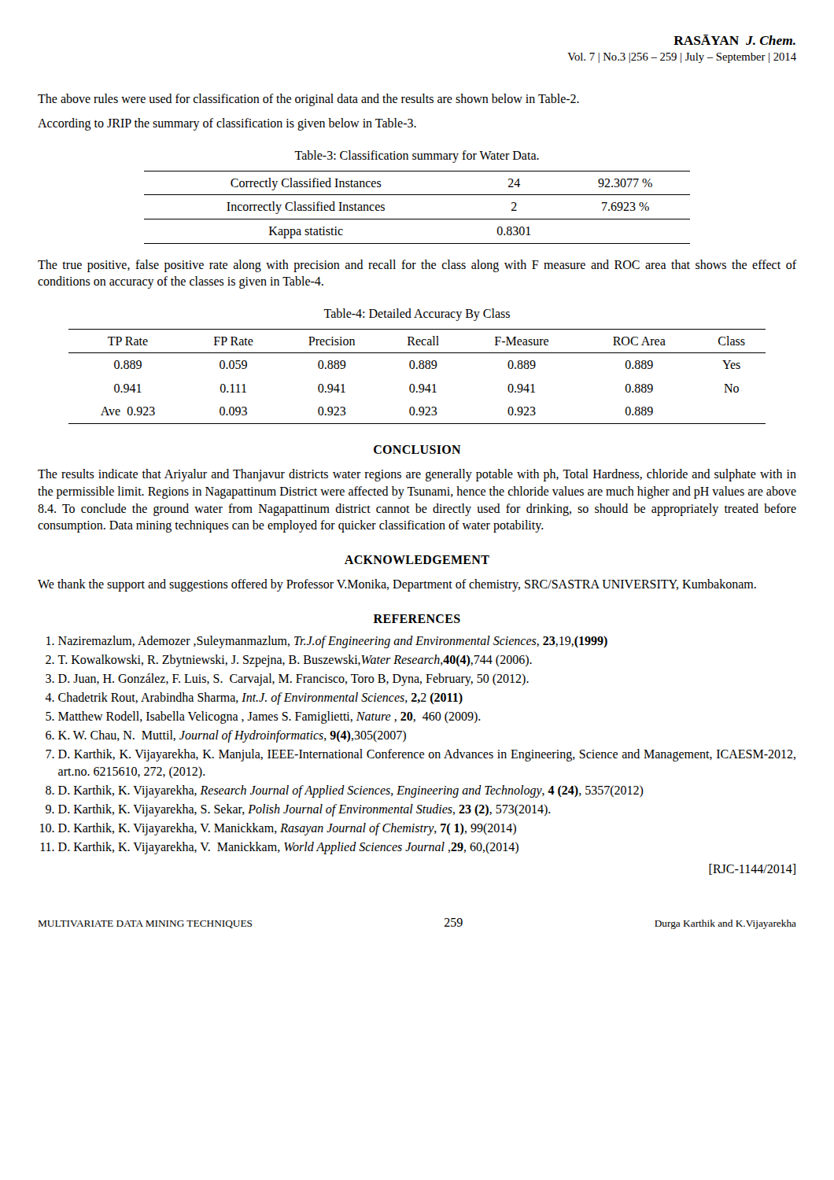RASĀYAN J. Chem.
Vol. 7 | No.3 |256 – 259 | July – September | 2014
The above rules were used for classification of the original data and the results are shown below in Table-2.
According to JRIP the summary of classification is given below in Table-3.
Table-3: Classification summary for Water Data.
| Correctly Classified Instances | 24 | 92.3077 % |
| Incorrectly Classified Instances | 2 | 7.6923 % |
| Kappa statistic | 0.8301 | |
The true positive, false positive rate along with precision and recall for the class along with F measure and ROC area that shows the effect of conditions on accuracy of the classes is given in Table-4.
Table-4: Detailed Accuracy By Class
| TP Rate | FP Rate | Precision | Recall | F-Measure | ROC Area | Class |
| --- | --- | --- | --- | --- | --- | --- |
| 0.889 | 0.059 | 0.889 | 0.889 | 0.889 | 0.889 | Yes |
| 0.941 | 0.111 | 0.941 | 0.941 | 0.941 | 0.889 | No |
| Ave 0.923 | 0.093 | 0.923 | 0.923 | 0.923 | 0.889 | |
CONCLUSION
The results indicate that Ariyalur and Thanjavur districts water regions are generally potable with ph, Total Hardness, chloride and sulphate with in the permissible limit. Regions in Nagapattinum District were affected by Tsunami, hence the chloride values are much higher and pH values are above 8.4. To conclude the ground water from Nagapattinum district cannot be directly used for drinking, so should be appropriately treated before consumption. Data mining techniques can be employed for quicker classification of water potability.
ACKNOWLEDGEMENT
We thank the support and suggestions offered by Professor V.Monika, Department of chemistry, SRC/SASTRA UNIVERSITY, Kumbakonam.
REFERENCES
Naziremazlum, Ademozer ,Suleymanmazlum, Tr.J.of Engineering and Environmental Sciences, 23,19,(1999)
T. Kowalkowski, R. Zbytniewski, J. Szpejna, B. Buszewski,Water Research,40(4),744 (2006).
D. Juan, H. González, F. Luis, S. Carvajal, M. Francisco, Toro B, Dyna, February, 50 (2012).
Chadetrik Rout, Arabindha Sharma, Int.J. of Environmental Sciences, 2, 2 (2011)
Matthew Rodell, Isabella Velicogna , James S. Famiglietti, Nature , 20, 460 (2009).
K. W. Chau, N. Muttil, Journal of Hydroinformatics, 9(4),305(2007)
D. Karthik, K. Vijayarekha, K. Manjula, IEEE-International Conference on Advances in Engineering, Science and Management, ICAESM-2012, art.no. 6215610, 272, (2012).
D. Karthik, K. Vijayarekha, Research Journal of Applied Sciences, Engineering and Technology, 4 (24), 5357(2012)
D. Karthik, K. Vijayarekha, S. Sekar, Polish Journal of Environmental Studies, 23 (2), 573(2014).
D. Karthik, K. Vijayarekha, V. Manickkam, Rasayan Journal of Chemistry, 7( 1), 99(2014)
D. Karthik, K. Vijayarekha, V. Manickkam, World Applied Sciences Journal ,29, 60,(2014)
[RJC-1144/2014]
Multivariate Data Mining Techniques
259
Durga Karthik and K.Vijayarekha